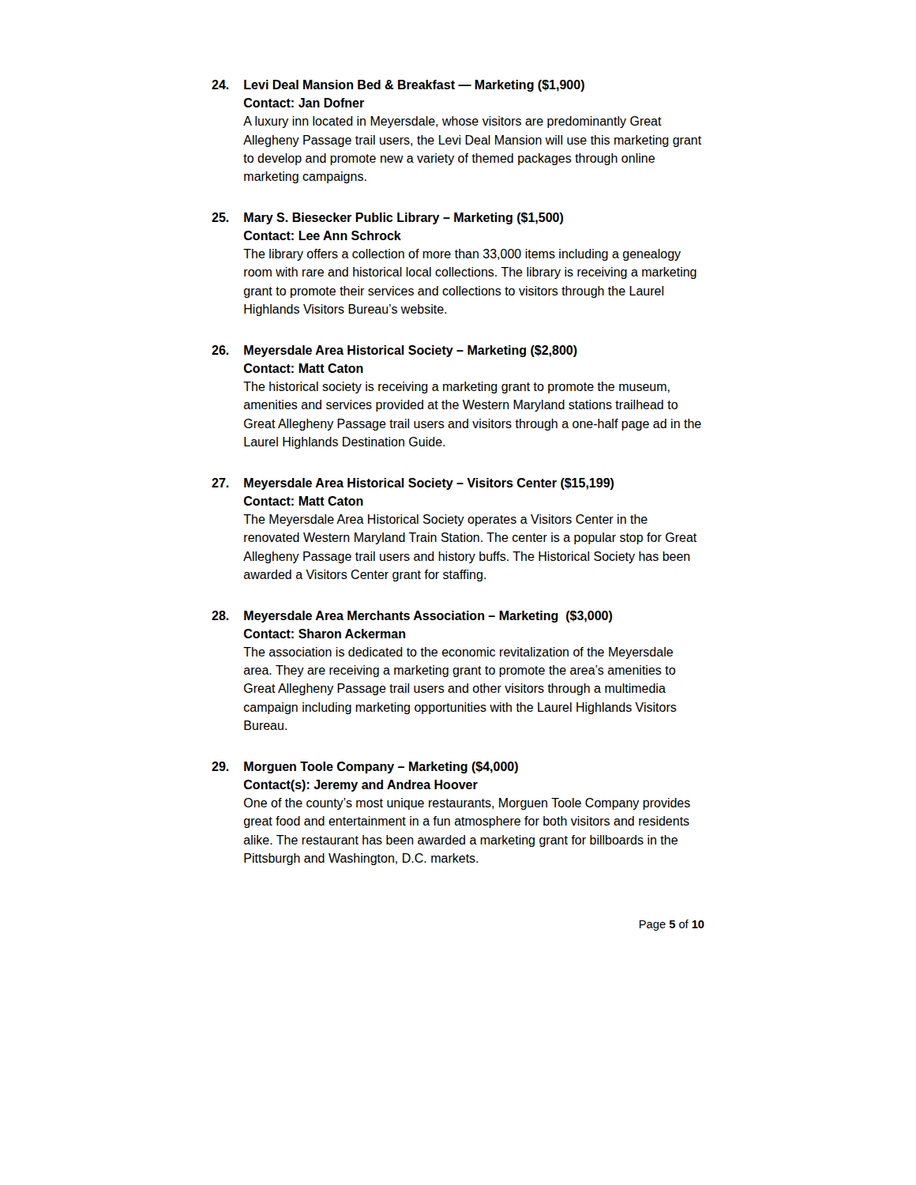Levi Deal Mansion Bed & Breakfast — Marketing ($1,900)
Contact: Jan Dofner
A luxury inn located in Meyersdale, whose visitors are predominantly Great Allegheny Passage trail users, the Levi Deal Mansion will use this marketing grant to develop and promote new a variety of themed packages through online marketing campaigns.
Mary S. Biesecker Public Library – Marketing ($1,500)
Contact: Lee Ann Schrock
The library offers a collection of more than 33,000 items including a genealogy room with rare and historical local collections. The library is receiving a marketing grant to promote their services and collections to visitors through the Laurel Highlands Visitors Bureau’s website.
Meyersdale Area Historical Society – Marketing ($2,800)
Contact: Matt Caton
The historical society is receiving a marketing grant to promote the museum, amenities and services provided at the Western Maryland stations trailhead to Great Allegheny Passage trail users and visitors through a one-half page ad in the Laurel Highlands Destination Guide.
Meyersdale Area Historical Society – Visitors Center ($15,199)
Contact: Matt Caton
The Meyersdale Area Historical Society operates a Visitors Center in the renovated Western Maryland Train Station. The center is a popular stop for Great Allegheny Passage trail users and history buffs. The Historical Society has been awarded a Visitors Center grant for staffing.
Meyersdale Area Merchants Association – Marketing ($3,000)
Contact: Sharon Ackerman
The association is dedicated to the economic revitalization of the Meyersdale area. They are receiving a marketing grant to promote the area’s amenities to Great Allegheny Passage trail users and other visitors through a multimedia campaign including marketing opportunities with the Laurel Highlands Visitors Bureau.
Morguen Toole Company – Marketing ($4,000)
Contact(s): Jeremy and Andrea Hoover
One of the county’s most unique restaurants, Morguen Toole Company provides great food and entertainment in a fun atmosphere for both visitors and residents alike. The restaurant has been awarded a marketing grant for billboards in the Pittsburgh and Washington, D.C. markets.
Page 5 of 10